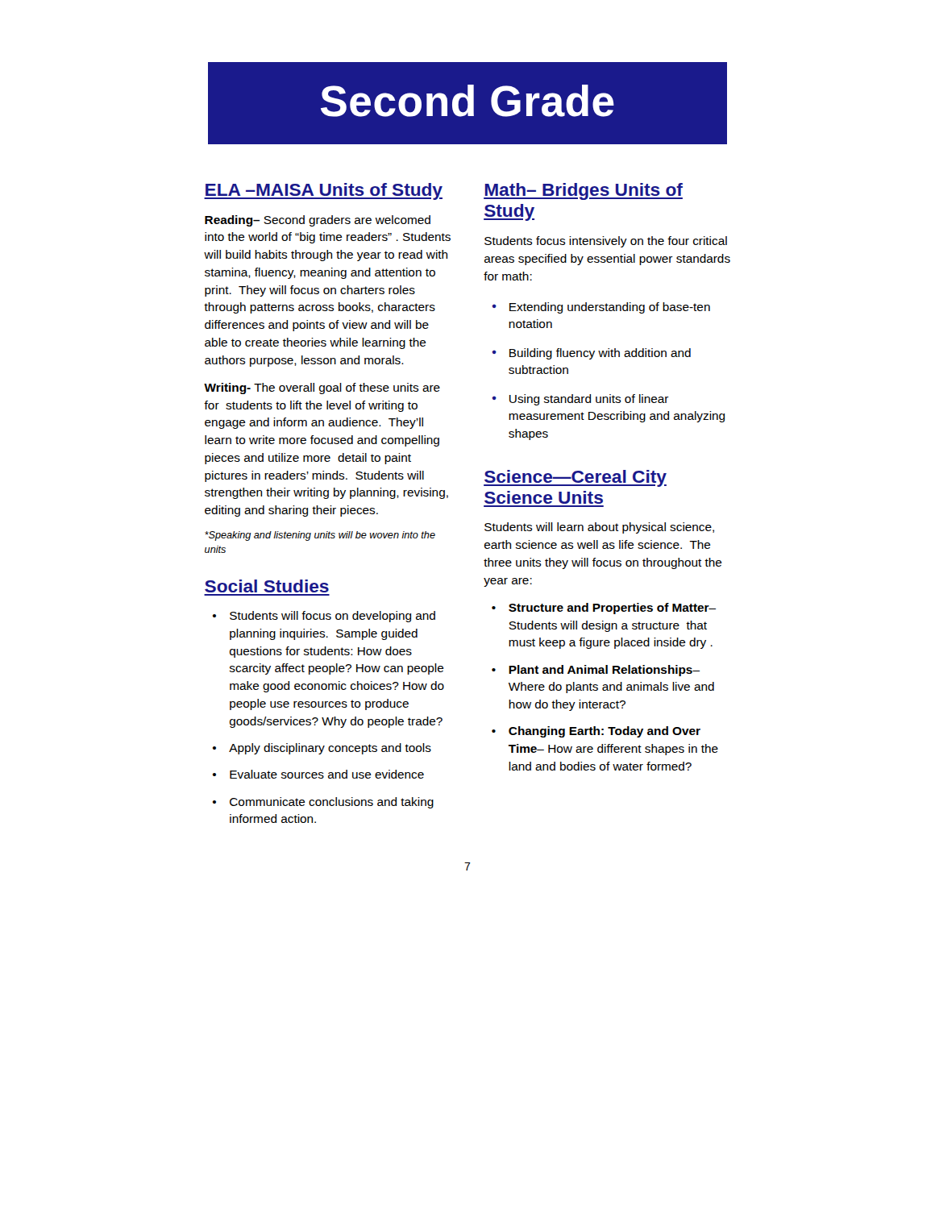Second Grade
ELA –MAISA Units of Study
Reading– Second graders are welcomed into the world of “big time readers” . Students will build habits through the year to read with stamina, fluency, meaning and attention to print. They will focus on charters roles through patterns across books, characters differences and points of view and will be able to create theories while learning the authors purpose, lesson and morals.
Writing- The overall goal of these units are for students to lift the level of writing to engage and inform an audience. They’ll learn to write more focused and compelling pieces and utilize more detail to paint pictures in readers’ minds. Students will strengthen their writing by planning, revising, editing and sharing their pieces.
*Speaking and listening units will be woven into the units
Social Studies
Students will focus on developing and planning inquiries. Sample guided questions for students: How does scarcity affect people? How can people make good economic choices? How do people use resources to produce goods/services? Why do people trade?
Apply disciplinary concepts and tools
Evaluate sources and use evidence
Communicate conclusions and taking informed action.
Math– Bridges Units of Study
Students focus intensively on the four critical areas specified by essential power standards for math:
Extending understanding of base-ten notation
Building fluency with addition and subtraction
Using standard units of linear measurement Describing and analyzing shapes
Science—Cereal City Science Units
Students will learn about physical science, earth science as well as life science. The three units they will focus on throughout the year are:
Structure and Properties of Matter– Students will design a structure that must keep a figure placed inside dry .
Plant and Animal Relationships– Where do plants and animals live and how do they interact?
Changing Earth: Today and Over Time– How are different shapes in the land and bodies of water formed?
7